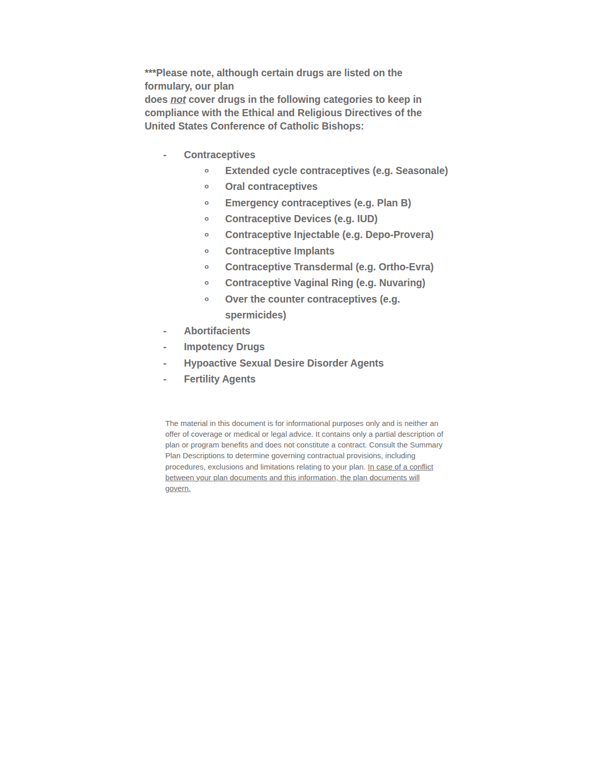***Please note, although certain drugs are listed on the formulary, our plan
does not cover drugs in the following categories to keep in compliance with the Ethical and Religious Directives of the United States Conference of Catholic Bishops:
Contraceptives
Extended cycle contraceptives (e.g. Seasonale)
Oral contraceptives
Emergency contraceptives (e.g. Plan B)
Contraceptive Devices (e.g. IUD)
Contraceptive Injectable (e.g. Depo-Provera)
Contraceptive Implants
Contraceptive Transdermal (e.g. Ortho-Evra)
Contraceptive Vaginal Ring (e.g. Nuvaring)
Over the counter contraceptives (e.g. spermicides)
Abortifacients
Impotency Drugs
Hypoactive Sexual Desire Disorder Agents
Fertility Agents
The material in this document is for informational purposes only and is neither an offer of coverage or medical or legal advice. It contains only a partial description of plan or program benefits and does not constitute a contract. Consult the Summary Plan Descriptions to determine governing contractual provisions, including procedures, exclusions and limitations relating to your plan. In case of a conflict between your plan documents and this information, the plan documents will govern.